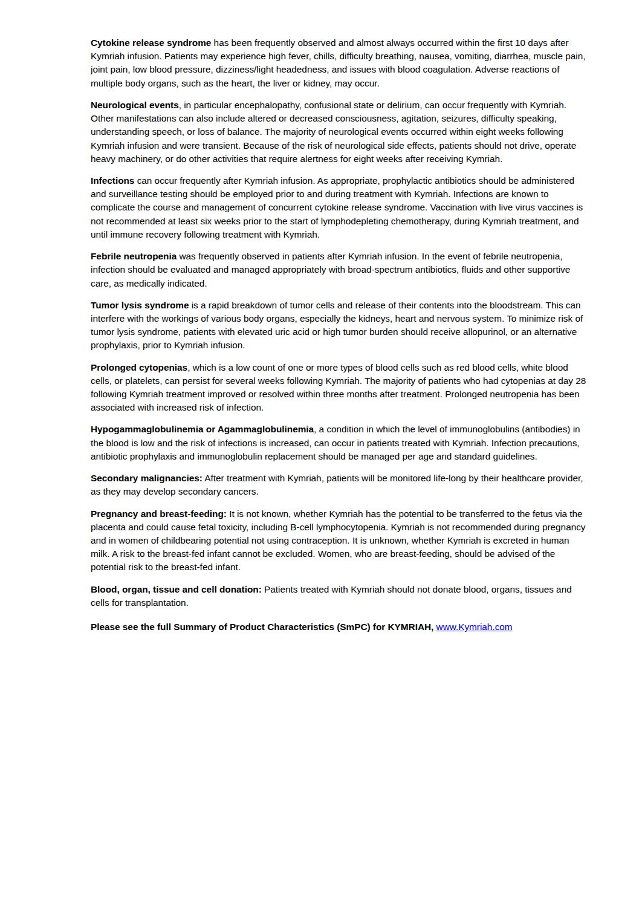Cytokine release syndrome has been frequently observed and almost always occurred within the first 10 days after Kymriah infusion. Patients may experience high fever, chills, difficulty breathing, nausea, vomiting, diarrhea, muscle pain, joint pain, low blood pressure, dizziness/light headedness, and issues with blood coagulation. Adverse reactions of multiple body organs, such as the heart, the liver or kidney, may occur.
Neurological events, in particular encephalopathy, confusional state or delirium, can occur frequently with Kymriah. Other manifestations can also include altered or decreased consciousness, agitation, seizures, difficulty speaking, understanding speech, or loss of balance. The majority of neurological events occurred within eight weeks following Kymriah infusion and were transient. Because of the risk of neurological side effects, patients should not drive, operate heavy machinery, or do other activities that require alertness for eight weeks after receiving Kymriah.
Infections can occur frequently after Kymriah infusion. As appropriate, prophylactic antibiotics should be administered and surveillance testing should be employed prior to and during treatment with Kymriah. Infections are known to complicate the course and management of concurrent cytokine release syndrome. Vaccination with live virus vaccines is not recommended at least six weeks prior to the start of lymphodepleting chemotherapy, during Kymriah treatment, and until immune recovery following treatment with Kymriah.
Febrile neutropenia was frequently observed in patients after Kymriah infusion. In the event of febrile neutropenia, infection should be evaluated and managed appropriately with broad-spectrum antibiotics, fluids and other supportive care, as medically indicated.
Tumor lysis syndrome is a rapid breakdown of tumor cells and release of their contents into the bloodstream. This can interfere with the workings of various body organs, especially the kidneys, heart and nervous system. To minimize risk of tumor lysis syndrome, patients with elevated uric acid or high tumor burden should receive allopurinol, or an alternative prophylaxis, prior to Kymriah infusion.
Prolonged cytopenias, which is a low count of one or more types of blood cells such as red blood cells, white blood cells, or platelets, can persist for several weeks following Kymriah. The majority of patients who had cytopenias at day 28 following Kymriah treatment improved or resolved within three months after treatment. Prolonged neutropenia has been associated with increased risk of infection.
Hypogammaglobulinemia or Agammaglobulinemia, a condition in which the level of immunoglobulins (antibodies) in the blood is low and the risk of infections is increased, can occur in patients treated with Kymriah. Infection precautions, antibiotic prophylaxis and immunoglobulin replacement should be managed per age and standard guidelines.
Secondary malignancies: After treatment with Kymriah, patients will be monitored life-long by their healthcare provider, as they may develop secondary cancers.
Pregnancy and breast-feeding: It is not known, whether Kymriah has the potential to be transferred to the fetus via the placenta and could cause fetal toxicity, including B-cell lymphocytopenia. Kymriah is not recommended during pregnancy and in women of childbearing potential not using contraception. It is unknown, whether Kymriah is excreted in human milk. A risk to the breast-fed infant cannot be excluded. Women, who are breast-feeding, should be advised of the potential risk to the breast-fed infant.
Blood, organ, tissue and cell donation: Patients treated with Kymriah should not donate blood, organs, tissues and cells for transplantation.
Please see the full Summary of Product Characteristics (SmPC) for KYMRIAH, www.Kymriah.com